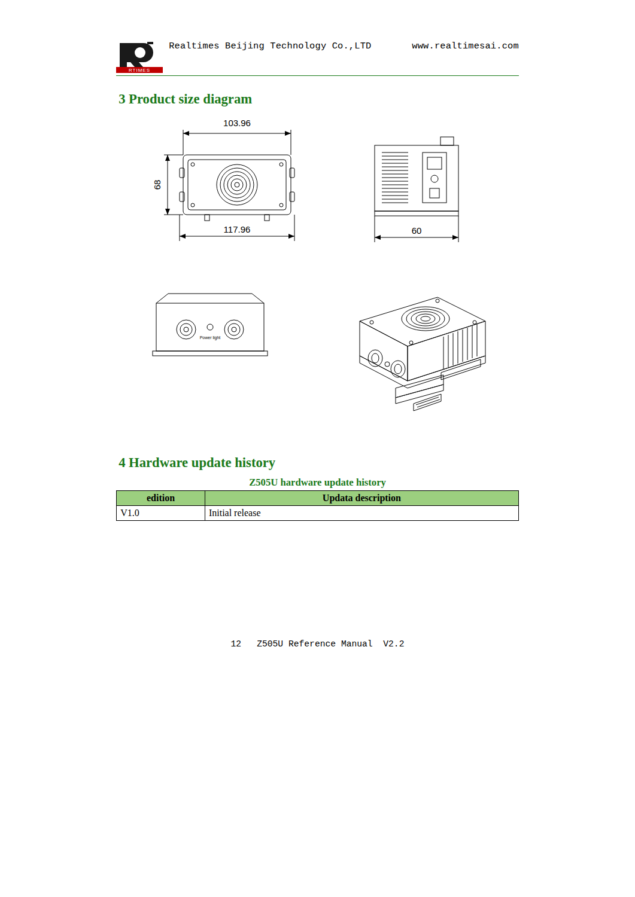RTIMES
Realtimes Beijing Technology Co.,LTD www.realtimesai.com
3 Product size diagram
103.96 68 117.96
60
Power light
4 Hardware update history
Z505U hardware update history
| edition | Updata description |
| --- | --- |
| V1.0 | Initial release |
12 Z505U Reference Manual V2.2